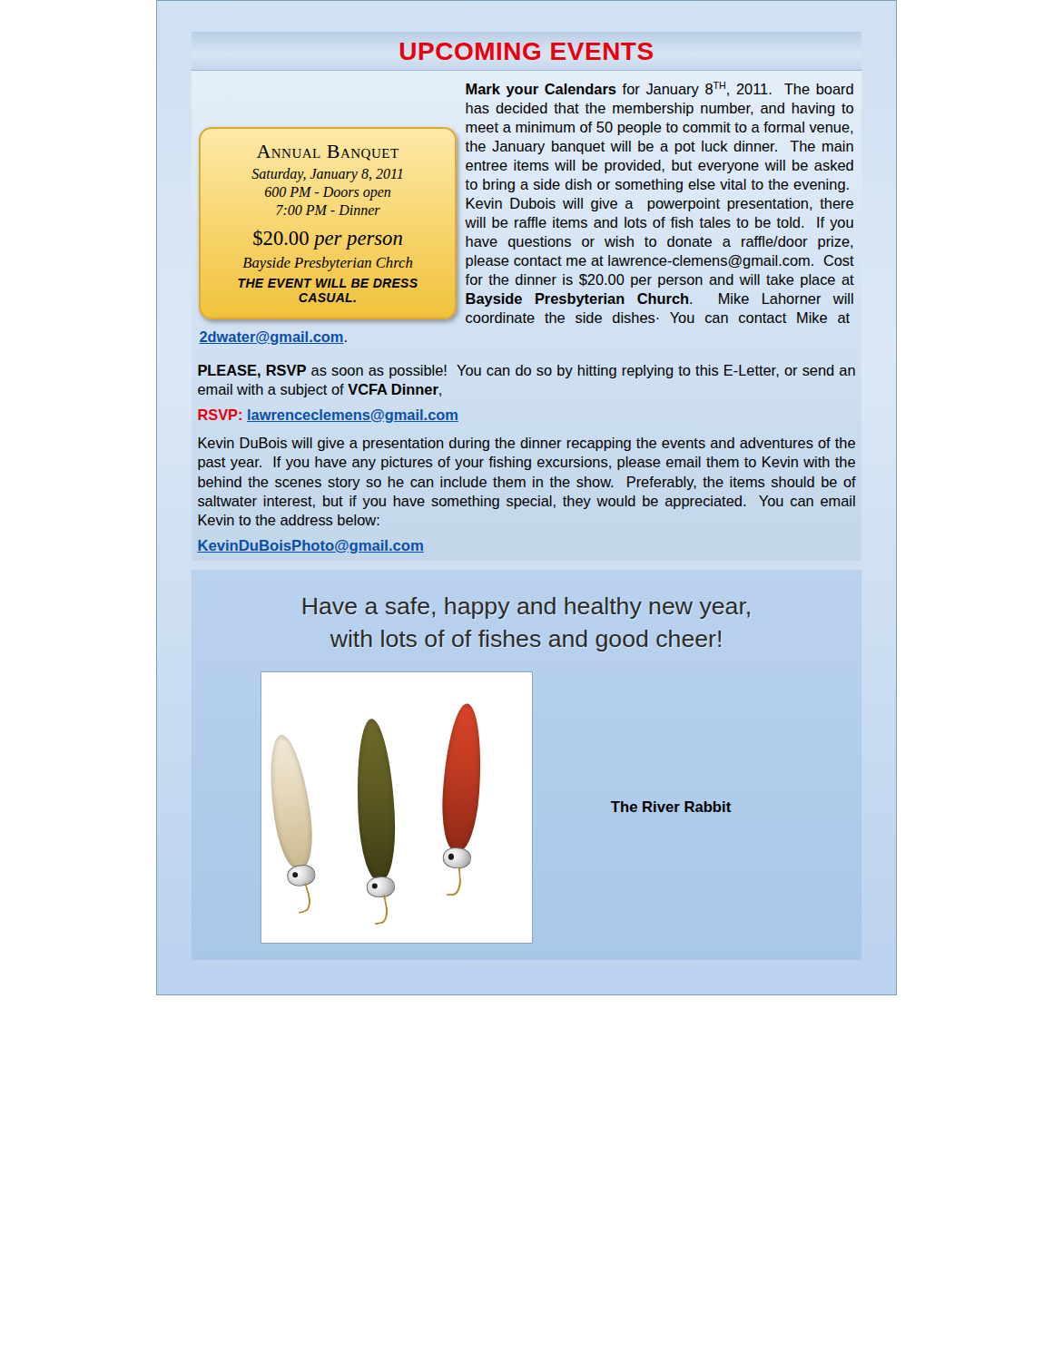UPCOMING EVENTS
Annual Banquet
Saturday, January 8, 2011
600 PM - Doors open
7:00 PM - Dinner
$20.00 per person
Bayside Presbyterian Chrch
THE EVENT WILL BE DRESS CASUAL.
Mark your Calendars for January 8TH, 2011. The board has decided that the membership number, and having to meet a minimum of 50 people to commit to a formal venue, the January banquet will be a pot luck dinner. The main entree items will be provided, but everyone will be asked to bring a side dish or something else vital to the evening. Kevin Dubois will give a powerpoint presentation, there will be raffle items and lots of fish tales to be told. If you have questions or wish to donate a raffle/door prize, please contact me at lawrence-clemens@gmail.com. Cost for the dinner is $20.00 per person and will take place at Bayside Presbyterian Church. Mike Lahorner will coordinate the side dishes· You can contact Mike at 2dwater@gmail.com.
PLEASE, RSVP as soon as possible! You can do so by hitting replying to this E-Letter, or send an email with a subject of VCFA Dinner,
RSVP: lawrenceclemens@gmail.com
Kevin DuBois will give a presentation during the dinner recapping the events and adventures of the past year. If you have any pictures of your fishing excursions, please email them to Kevin with the behind the scenes story so he can include them in the show. Preferably, the items should be of saltwater interest, but if you have something special, they would be appreciated. You can email Kevin to the address below:
KevinDuBoisPhoto@gmail.com
Have a safe, happy and healthy new year,
with lots of of fishes and good cheer!
The River Rabbit